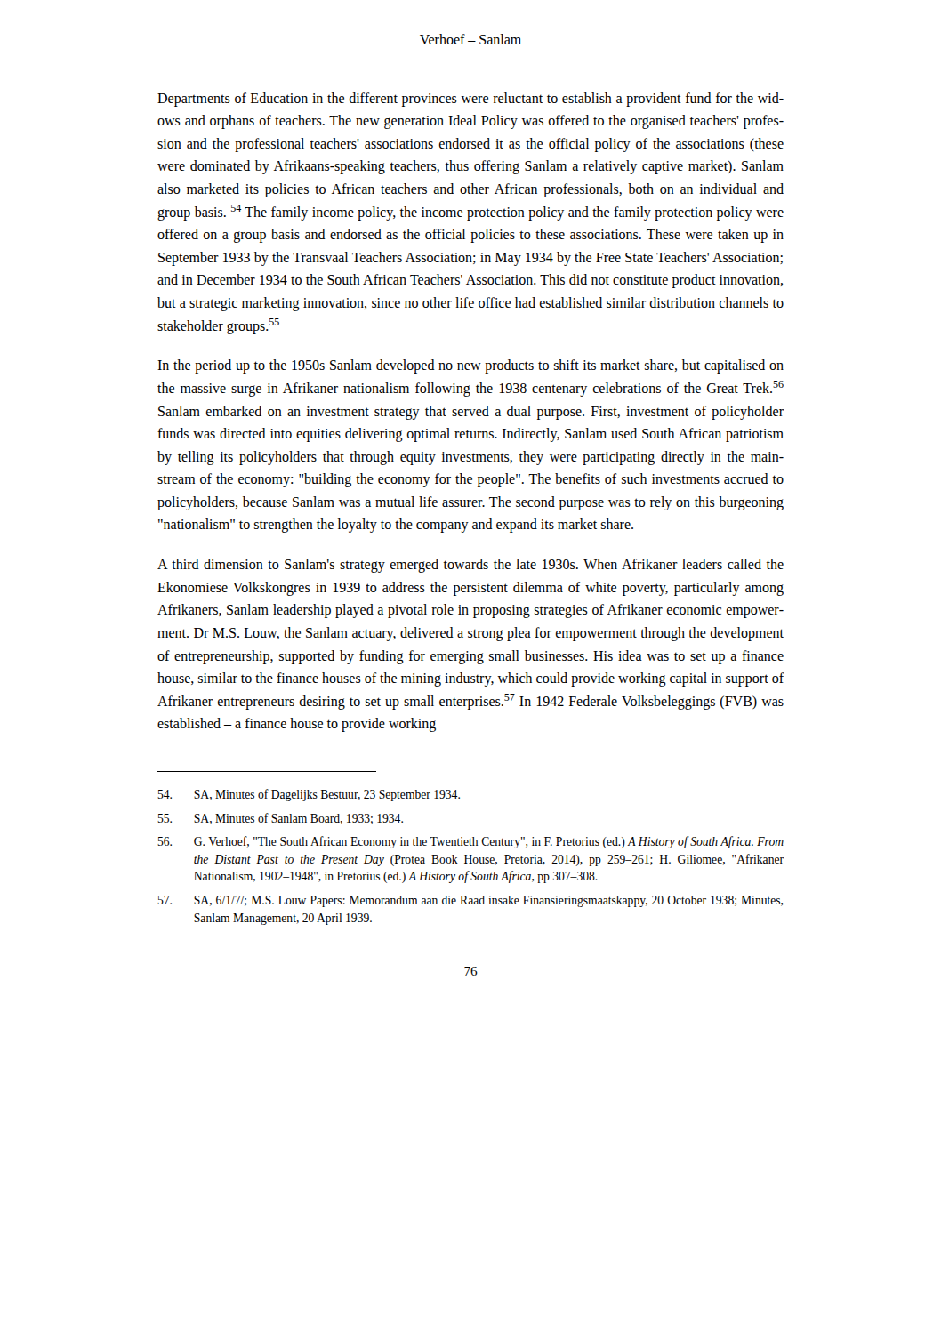Verhoef – Sanlam
Departments of Education in the different provinces were reluctant to establish a provident fund for the widows and orphans of teachers. The new generation Ideal Policy was offered to the organised teachers' profession and the professional teachers' associations endorsed it as the official policy of the associations (these were dominated by Afrikaans-speaking teachers, thus offering Sanlam a relatively captive market). Sanlam also marketed its policies to African teachers and other African professionals, both on an individual and group basis. 54 The family income policy, the income protection policy and the family protection policy were offered on a group basis and endorsed as the official policies to these associations. These were taken up in September 1933 by the Transvaal Teachers Association; in May 1934 by the Free State Teachers' Association; and in December 1934 to the South African Teachers' Association. This did not constitute product innovation, but a strategic marketing innovation, since no other life office had established similar distribution channels to stakeholder groups.55
In the period up to the 1950s Sanlam developed no new products to shift its market share, but capitalised on the massive surge in Afrikaner nationalism following the 1938 centenary celebrations of the Great Trek.56 Sanlam embarked on an investment strategy that served a dual purpose. First, investment of policyholder funds was directed into equities delivering optimal returns. Indirectly, Sanlam used South African patriotism by telling its policyholders that through equity investments, they were participating directly in the mainstream of the economy: "building the economy for the people". The benefits of such investments accrued to policyholders, because Sanlam was a mutual life assurer. The second purpose was to rely on this burgeoning "nationalism" to strengthen the loyalty to the company and expand its market share.
A third dimension to Sanlam's strategy emerged towards the late 1930s. When Afrikaner leaders called the Ekonomiese Volkskongres in 1939 to address the persistent dilemma of white poverty, particularly among Afrikaners, Sanlam leadership played a pivotal role in proposing strategies of Afrikaner economic empowerment. Dr M.S. Louw, the Sanlam actuary, delivered a strong plea for empowerment through the development of entrepreneurship, supported by funding for emerging small businesses. His idea was to set up a finance house, similar to the finance houses of the mining industry, which could provide working capital in support of Afrikaner entrepreneurs desiring to set up small enterprises.57 In 1942 Federale Volksbeleggings (FVB) was established – a finance house to provide working
SA, Minutes of Dagelijks Bestuur, 23 September 1934.
SA, Minutes of Sanlam Board, 1933; 1934.
G. Verhoef, "The South African Economy in the Twentieth Century", in F. Pretorius (ed.) A History of South Africa. From the Distant Past to the Present Day (Protea Book House, Pretoria, 2014), pp 259–261; H. Giliomee, "Afrikaner Nationalism, 1902–1948", in Pretorius (ed.) A History of South Africa, pp 307–308.
SA, 6/1/7/; M.S. Louw Papers: Memorandum aan die Raad insake Finansieringsmaatskappy, 20 October 1938; Minutes, Sanlam Management, 20 April 1939.
76